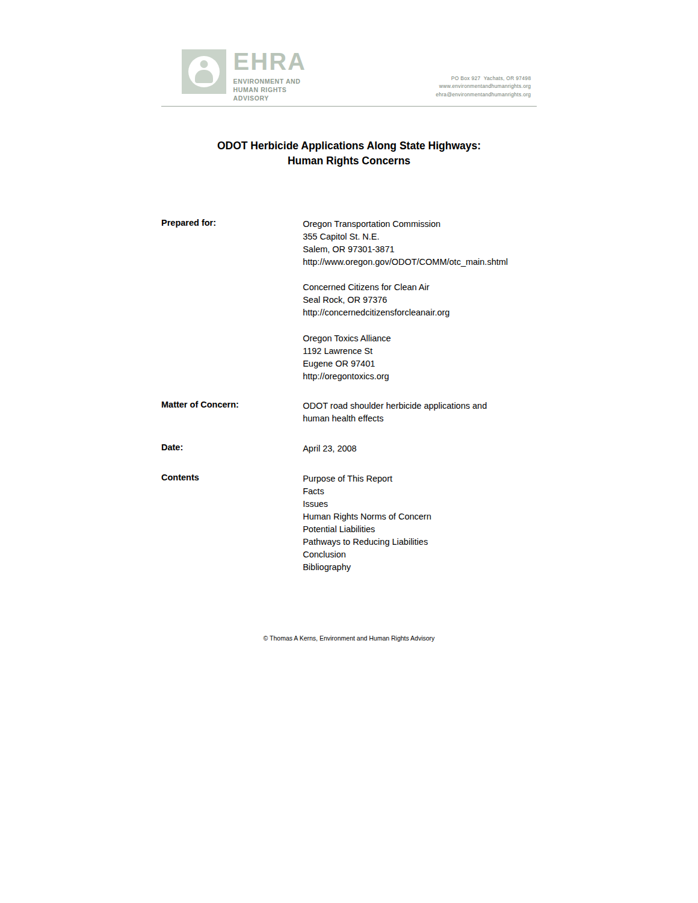EHRA
Environment and
Human Rights
Advisory
PO Box 927 Yachats, OR 97498
www.environmentandhumanrights.org
ehra@environmentandhumanrights.org
ODOT Herbicide Applications Along State Highways:
Human Rights Concerns
| Prepared for: | Oregon Transportation Commission 355 Capitol St. N.E. Salem, OR 97301-3871 http://www.oregon.gov/ODOT/COMM/otc_main.shtml Concerned Citizens for Clean Air Seal Rock, OR 97376 http://concernedcitizensforcleanair.org Oregon Toxics Alliance 1192 Lawrence St Eugene OR 97401 http://oregontoxics.org |
| Matter of Concern: | ODOT road shoulder herbicide applications and human health effects |
| Date: | April 23, 2008 |
| Contents | Purpose of This Report Facts Issues Human Rights Norms of Concern Potential Liabilities Pathways to Reducing Liabilities Conclusion Bibliography |
© Thomas A Kerns, Environment and Human Rights Advisory